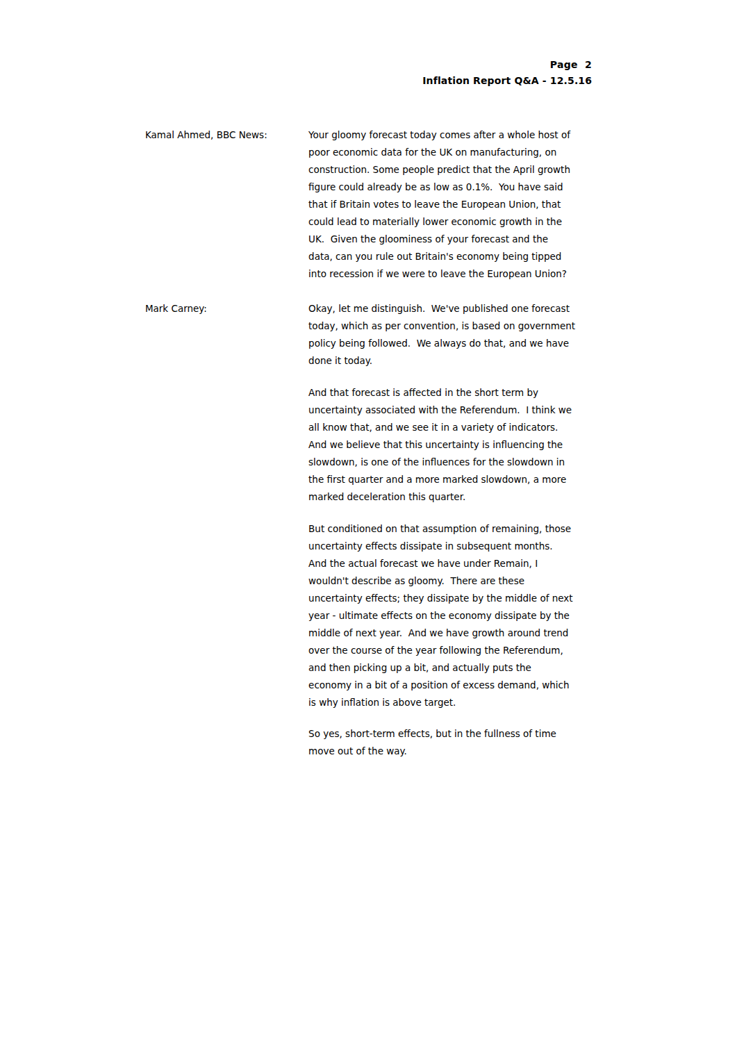Page 2
Inflation Report Q&A - 12.5.16
Kamal Ahmed, BBC News:
Your gloomy forecast today comes after a whole host of poor economic data for the UK on manufacturing, on construction. Some people predict that the April growth figure could already be as low as 0.1%. You have said that if Britain votes to leave the European Union, that could lead to materially lower economic growth in the UK. Given the gloominess of your forecast and the data, can you rule out Britain's economy being tipped into recession if we were to leave the European Union?
Mark Carney:
Okay, let me distinguish. We've published one forecast today, which as per convention, is based on government policy being followed. We always do that, and we have done it today.
And that forecast is affected in the short term by uncertainty associated with the Referendum. I think we all know that, and we see it in a variety of indicators. And we believe that this uncertainty is influencing the slowdown, is one of the influences for the slowdown in the first quarter and a more marked slowdown, a more marked deceleration this quarter.
But conditioned on that assumption of remaining, those uncertainty effects dissipate in subsequent months. And the actual forecast we have under Remain, I wouldn't describe as gloomy. There are these uncertainty effects; they dissipate by the middle of next year - ultimate effects on the economy dissipate by the middle of next year. And we have growth around trend over the course of the year following the Referendum, and then picking up a bit, and actually puts the economy in a bit of a position of excess demand, which is why inflation is above target.
So yes, short-term effects, but in the fullness of time move out of the way.